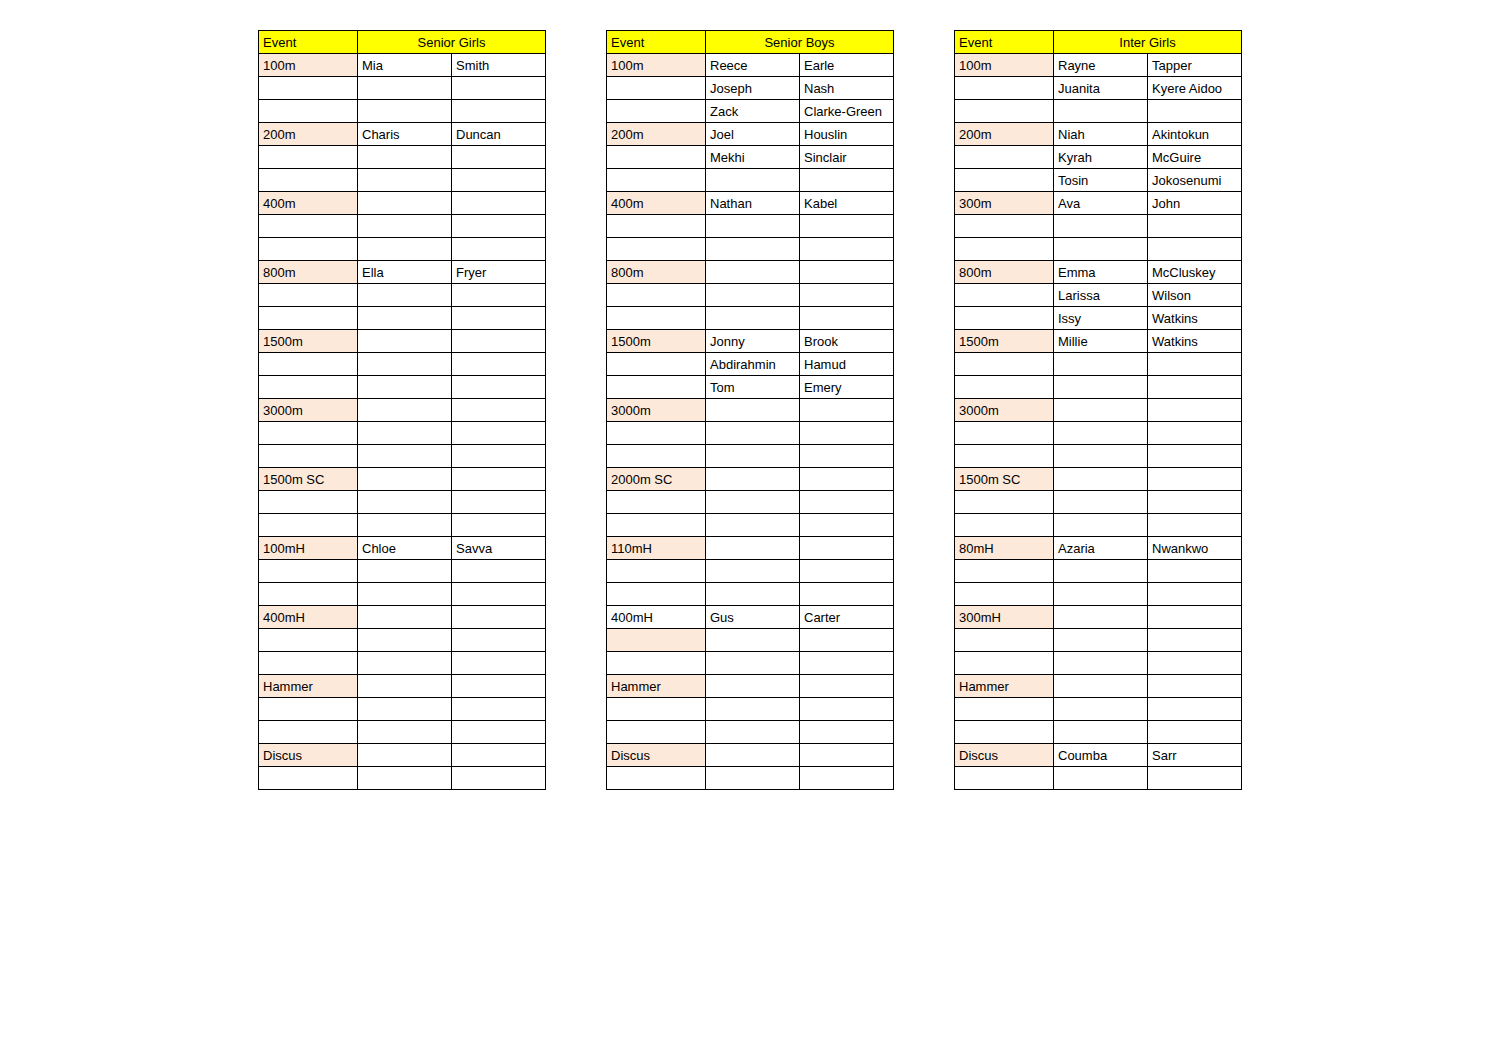| Event | Senior Girls |
| 100m | Mia | Smith |
| 200m | Charis | Duncan |
| 400m | | |
| 800m | Ella | Fryer |
| 1500m | | |
| 3000m | | |
| 1500m SC | | |
| 100mH | Chloe | Savva |
| 400mH | | |
| Hammer | | |
| Discus | | |
| Event | Senior Boys |
| 100m | Reece | Earle |
| | Joseph | Nash |
| | Zack | Clarke-Green |
| 200m | Joel | Houslin |
| | Mekhi | Sinclair |
| 400m | Nathan | Kabel |
| 800m | | |
| 1500m | Jonny | Brook |
| | Abdirahmin | Hamud |
| | Tom | Emery |
| 3000m | | |
| 2000m SC | | |
| 110mH | | |
| 400mH | Gus | Carter |
| Hammer | | |
| Discus | | |
| Event | Inter Girls |
| 100m | Rayne | Tapper |
| | Juanita | Kyere Aidoo |
| 200m | Niah | Akintokun |
| | Kyrah | McGuire |
| | Tosin | Jokosenumi |
| 300m | Ava | John |
| 800m | Emma | McCluskey |
| | Larissa | Wilson |
| | Issy | Watkins |
| 1500m | Millie | Watkins |
| 3000m | | |
| 1500m SC | | |
| 80mH | Azaria | Nwankwo |
| 300mH | | |
| Hammer | | |
| Discus | Coumba | Sarr |